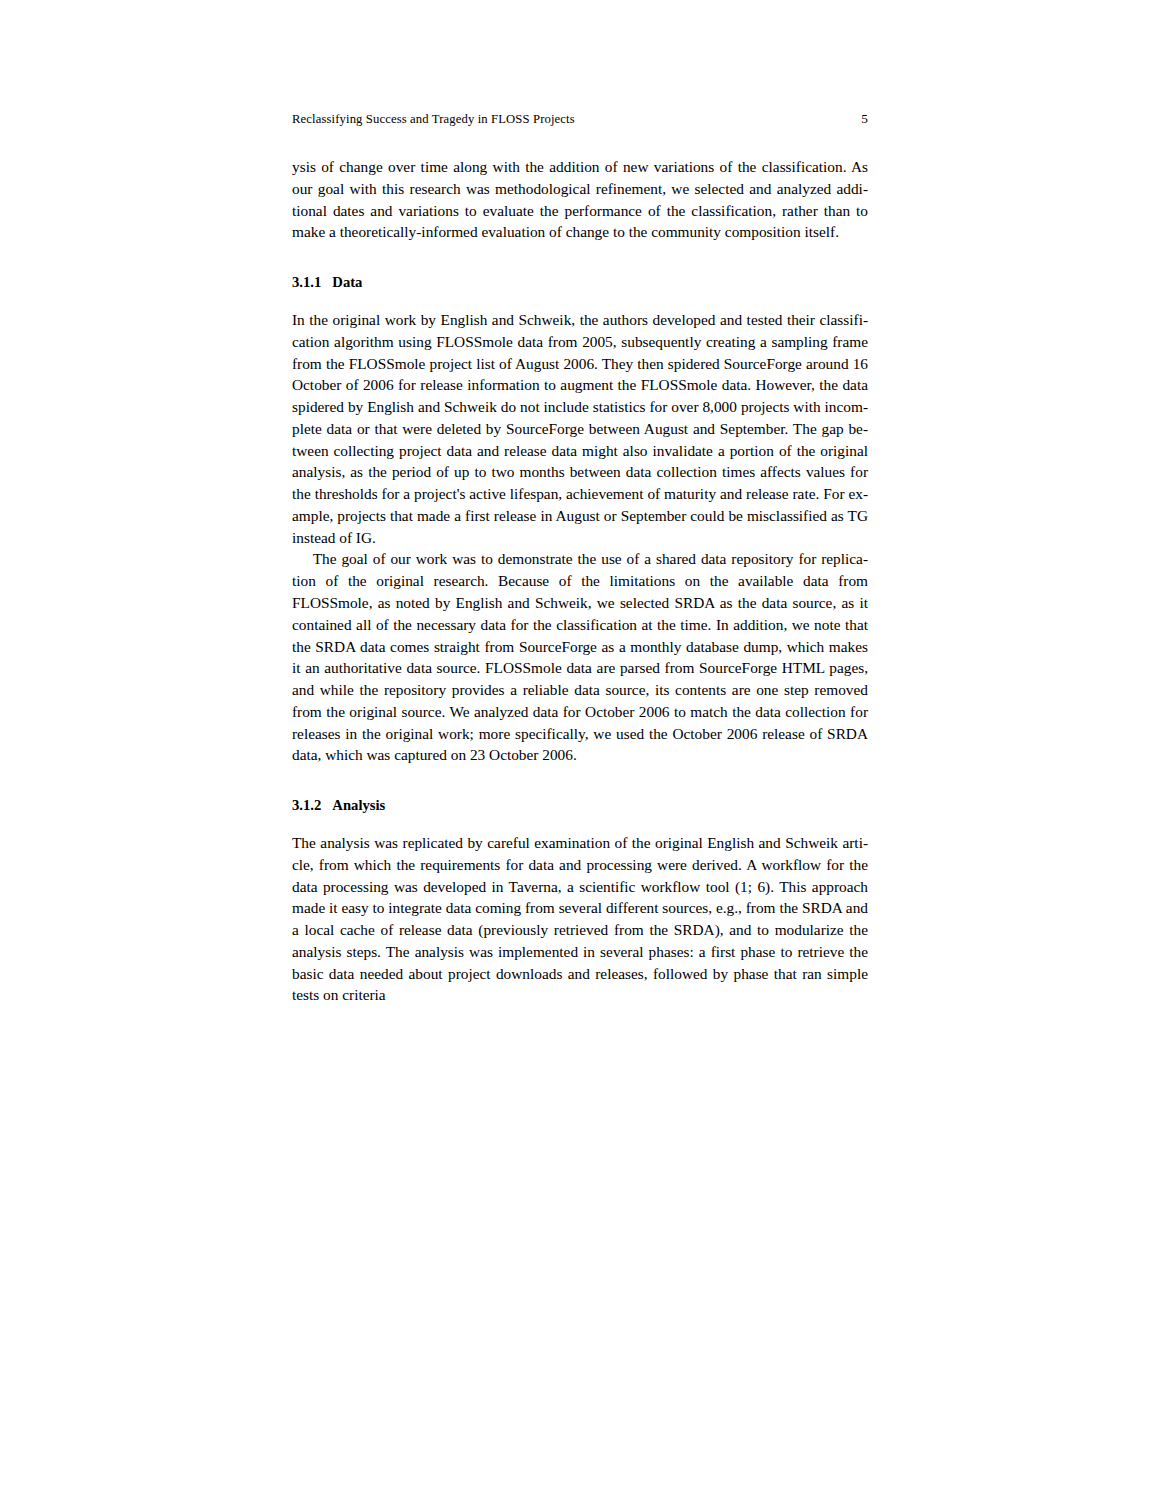Reclassifying Success and Tragedy in FLOSS Projects 5
ysis of change over time along with the addition of new variations of the classification. As our goal with this research was methodological refinement, we selected and analyzed additional dates and variations to evaluate the performance of the classification, rather than to make a theoretically-informed evaluation of change to the community composition itself.
3.1.1 Data
In the original work by English and Schweik, the authors developed and tested their classification algorithm using FLOSSmole data from 2005, subsequently creating a sampling frame from the FLOSSmole project list of August 2006. They then spidered SourceForge around 16 October of 2006 for release information to augment the FLOSSmole data. However, the data spidered by English and Schweik do not include statistics for over 8,000 projects with incomplete data or that were deleted by SourceForge between August and September. The gap between collecting project data and release data might also invalidate a portion of the original analysis, as the period of up to two months between data collection times affects values for the thresholds for a project's active lifespan, achievement of maturity and release rate. For example, projects that made a first release in August or September could be misclassified as TG instead of IG.
The goal of our work was to demonstrate the use of a shared data repository for replication of the original research. Because of the limitations on the available data from FLOSSmole, as noted by English and Schweik, we selected SRDA as the data source, as it contained all of the necessary data for the classification at the time. In addition, we note that the SRDA data comes straight from SourceForge as a monthly database dump, which makes it an authoritative data source. FLOSSmole data are parsed from SourceForge HTML pages, and while the repository provides a reliable data source, its contents are one step removed from the original source. We analyzed data for October 2006 to match the data collection for releases in the original work; more specifically, we used the October 2006 release of SRDA data, which was captured on 23 October 2006.
3.1.2 Analysis
The analysis was replicated by careful examination of the original English and Schweik article, from which the requirements for data and processing were derived. A workflow for the data processing was developed in Taverna, a scientific workflow tool (1; 6). This approach made it easy to integrate data coming from several different sources, e.g., from the SRDA and a local cache of release data (previously retrieved from the SRDA), and to modularize the analysis steps. The analysis was implemented in several phases: a first phase to retrieve the basic data needed about project downloads and releases, followed by phase that ran simple tests on criteria